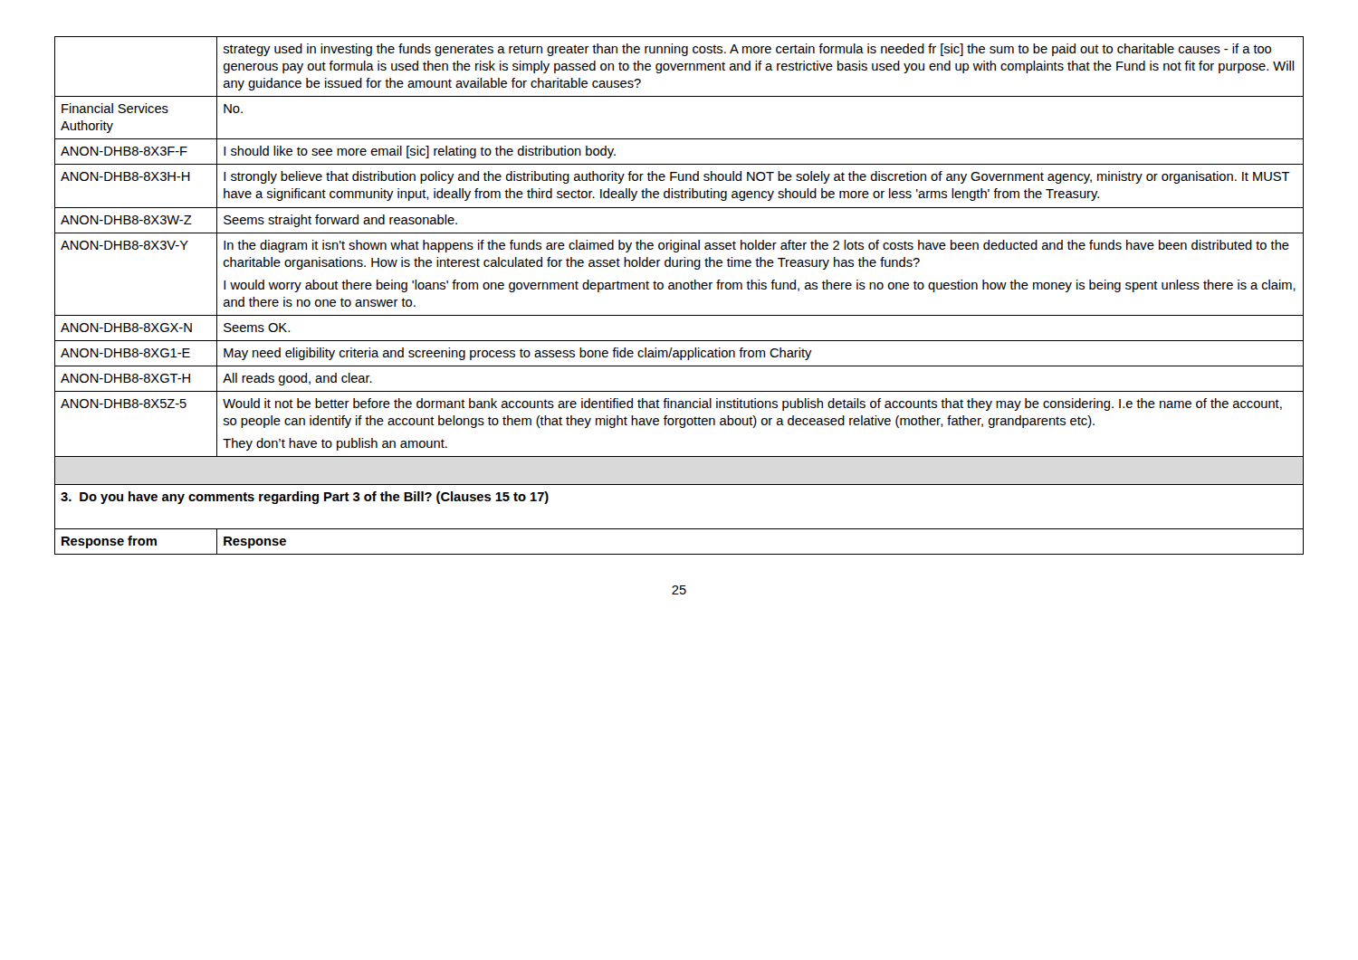| | strategy used in investing the funds generates a return greater than the running costs. A more certain formula is needed fr [sic] the sum to be paid out to charitable causes - if a too generous pay out formula is used then the risk is simply passed on to the government and if a restrictive basis used you end up with complaints that the Fund is not fit for purpose. Will any guidance be issued for the amount available for charitable causes? |
| Financial Services Authority | No. |
| ANON-DHB8-8X3F-F | I should like to see more email [sic] relating to the distribution body. |
| ANON-DHB8-8X3H-H | I strongly believe that distribution policy and the distributing authority for the Fund should NOT be solely at the discretion of any Government agency, ministry or organisation. It MUST have a significant community input, ideally from the third sector. Ideally the distributing agency should be more or less 'arms length' from the Treasury. |
| ANON-DHB8-8X3W-Z | Seems straight forward and reasonable. |
| ANON-DHB8-8X3V-Y | In the diagram it isn't shown what happens if the funds are claimed by the original asset holder after the 2 lots of costs have been deducted and the funds have been distributed to the charitable organisations. How is the interest calculated for the asset holder during the time the Treasury has the funds? I would worry about there being 'loans' from one government department to another from this fund, as there is no one to question how the money is being spent unless there is a claim, and there is no one to answer to. |
| ANON-DHB8-8XGX-N | Seems OK. |
| ANON-DHB8-8XG1-E | May need eligibility criteria and screening process to assess bone fide claim/application from Charity |
| ANON-DHB8-8XGT-H | All reads good, and clear. |
| ANON-DHB8-8X5Z-5 | Would it not be better before the dormant bank accounts are identified that financial institutions publish details of accounts that they may be considering. I.e the name of the account, so people can identify if the account belongs to them (that they might have forgotten about) or a deceased relative (mother, father, grandparents etc). They don’t have to publish an amount. |
| 3. Do you have any comments regarding Part 3 of the Bill? (Clauses 15 to 17) |
| Response from | Response |
25